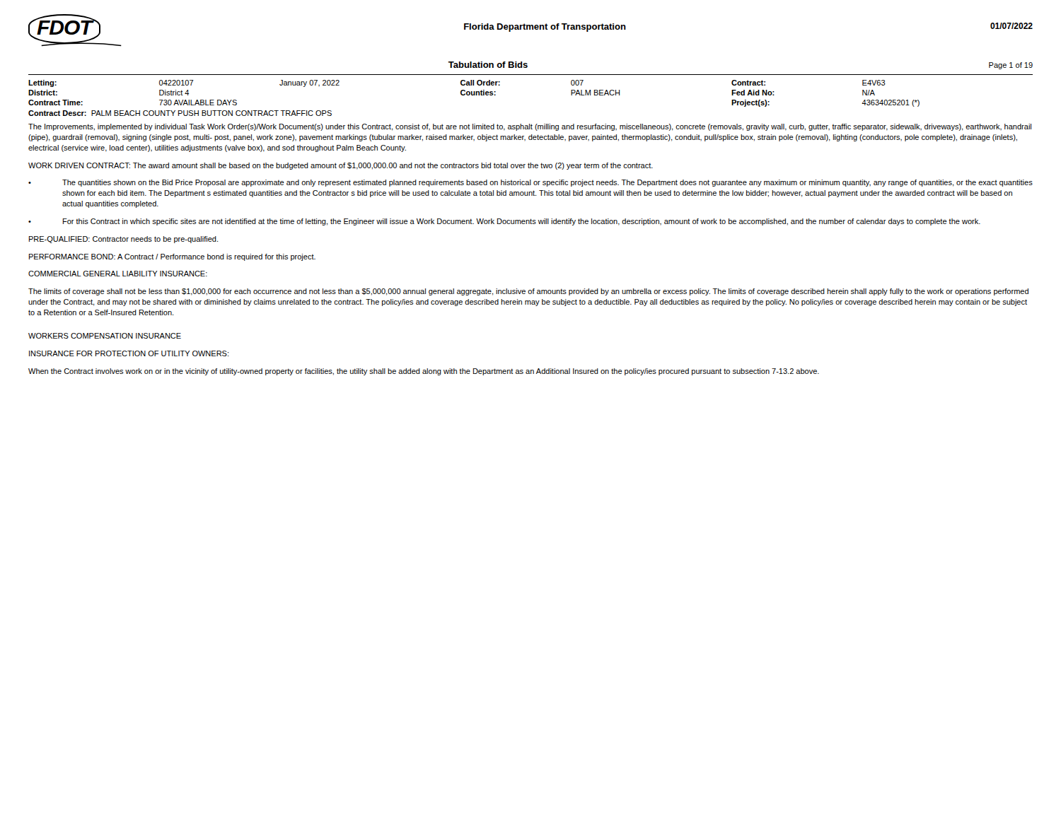FDOT
Florida Department of Transportation
01/07/2022
Tabulation of Bids
Page 1 of 19
| Letting: | 04220107 | January 07, 2022 | Call Order: | 007 | Contract: | E4V63 |
| District: | District 4 | Counties: | PALM BEACH | Fed Aid No: | N/A |
| Contract Time: | 730 AVAILABLE DAYS | | | Project(s): | 43634025201 (*) |
Contract Descr: PALM BEACH COUNTY PUSH BUTTON CONTRACT TRAFFIC OPS
The Improvements, implemented by individual Task Work Order(s)/Work Document(s) under this Contract, consist of, but are not limited to, asphalt (milling and resurfacing, miscellaneous), concrete (removals, gravity wall, curb, gutter, traffic separator, sidewalk, driveways), earthwork, handrail (pipe), guardrail (removal), signing (single post, multi- post, panel, work zone), pavement markings (tubular marker, raised marker, object marker, detectable, paver, painted, thermoplastic), conduit, pull/splice box, strain pole (removal), lighting (conductors, pole complete), drainage (inlets), electrical (service wire, load center), utilities adjustments (valve box), and sod throughout Palm Beach County.
WORK DRIVEN CONTRACT: The award amount shall be based on the budgeted amount of $1,000,000.00 and not the contractors bid total over the two (2) year term of the contract.
•
The quantities shown on the Bid Price Proposal are approximate and only represent estimated planned requirements based on historical or specific project needs. The Department does not guarantee any maximum or minimum quantity, any range of quantities, or the exact quantities shown for each bid item. The Department s estimated quantities and the Contractor s bid price will be used to calculate a total bid amount. This total bid amount will then be used to determine the low bidder; however, actual payment under the awarded contract will be based on actual quantities completed.
•
For this Contract in which specific sites are not identified at the time of letting, the Engineer will issue a Work Document. Work Documents will identify the location, description, amount of work to be accomplished, and the number of calendar days to complete the work.
PRE-QUALIFIED: Contractor needs to be pre-qualified.
PERFORMANCE BOND: A Contract / Performance bond is required for this project.
COMMERCIAL GENERAL LIABILITY INSURANCE:
The limits of coverage shall not be less than $1,000,000 for each occurrence and not less than a $5,000,000 annual general aggregate, inclusive of amounts provided by an umbrella or excess policy. The limits of coverage described herein shall apply fully to the work or operations performed under the Contract, and may not be shared with or diminished by claims unrelated to the contract. The policy/ies and coverage described herein may be subject to a deductible. Pay all deductibles as required by the policy. No policy/ies or coverage described herein may contain or be subject to a Retention or a Self-Insured Retention.
WORKERS COMPENSATION INSURANCE
INSURANCE FOR PROTECTION OF UTILITY OWNERS:
When the Contract involves work on or in the vicinity of utility-owned property or facilities, the utility shall be added along with the Department as an Additional Insured on the policy/ies procured pursuant to subsection 7-13.2 above.